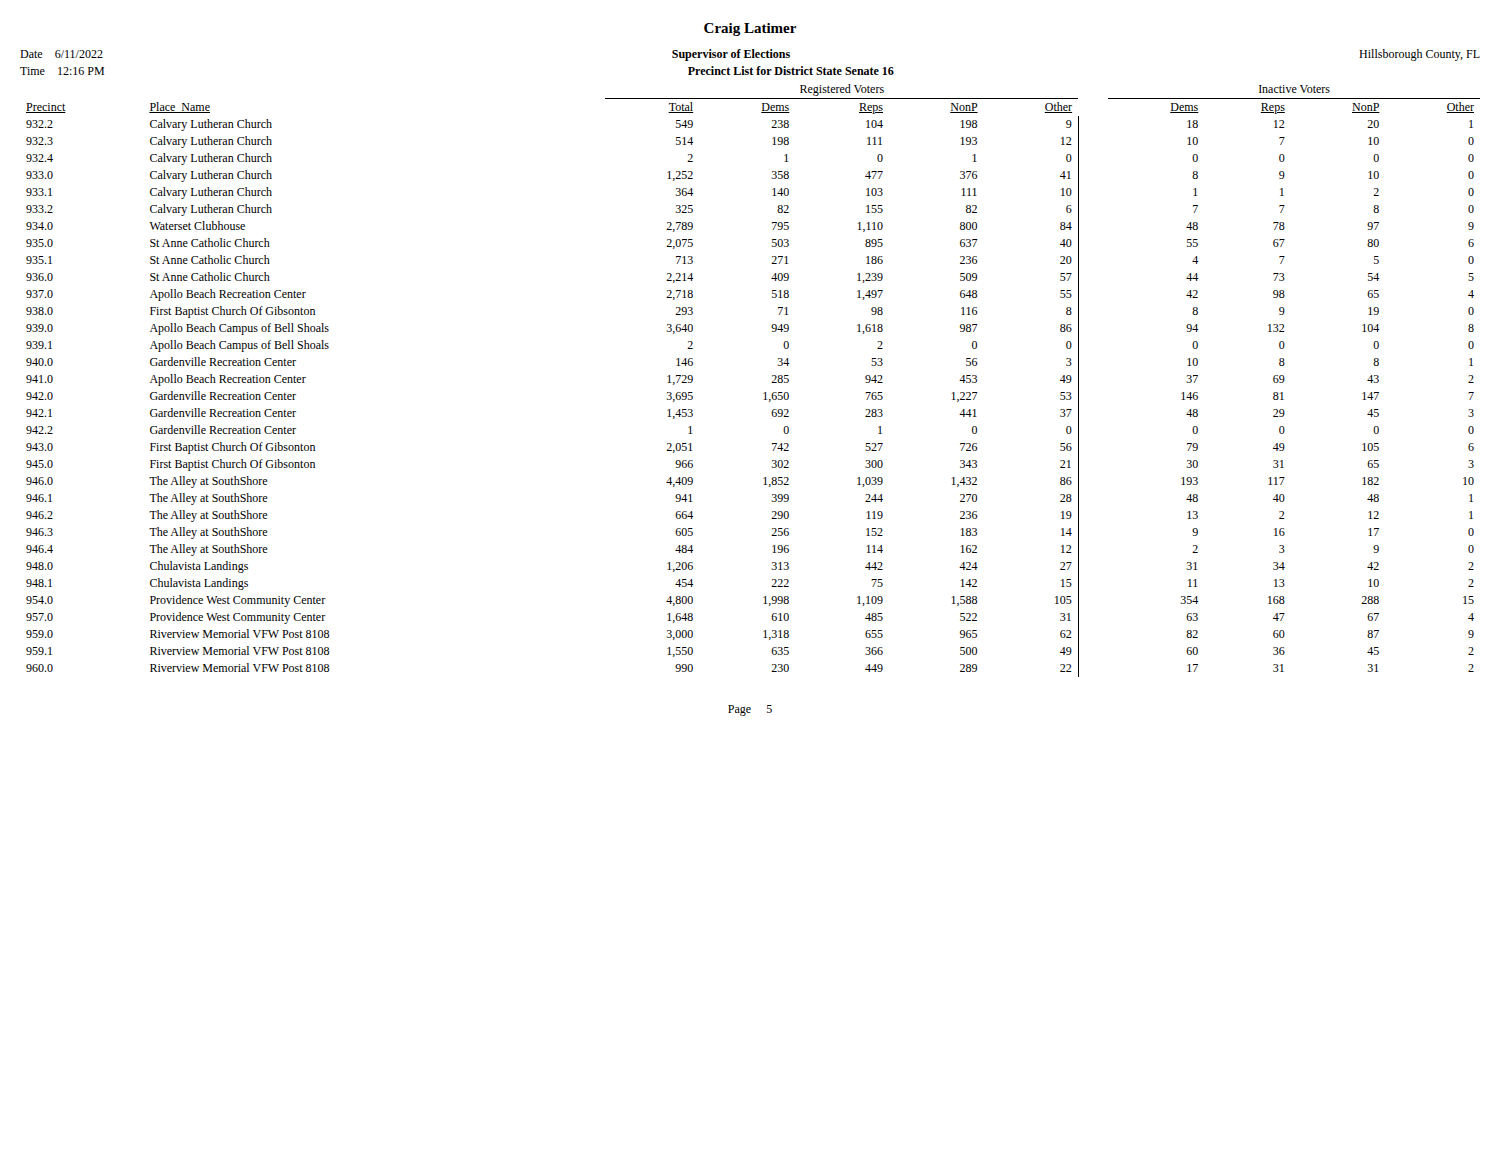Craig Latimer
Date 6/11/2022
Supervisor of Elections
Hillsborough County, FL
Time 12:16 PM
Precinct List for District State Senate 16
| | Registered Voters | | Inactive Voters |
| --- | --- | --- | --- |
| Precinct | Place_Name | Total | Dems | Reps | NonP | Other | | Dems | Reps | NonP | Other |
| 932.2 | Calvary Lutheran Church | 549 | 238 | 104 | 198 | 9 | | 18 | 12 | 20 | 1 |
| 932.3 | Calvary Lutheran Church | 514 | 198 | 111 | 193 | 12 | | 10 | 7 | 10 | 0 |
| 932.4 | Calvary Lutheran Church | 2 | 1 | 0 | 1 | 0 | | 0 | 0 | 0 | 0 |
| 933.0 | Calvary Lutheran Church | 1,252 | 358 | 477 | 376 | 41 | | 8 | 9 | 10 | 0 |
| 933.1 | Calvary Lutheran Church | 364 | 140 | 103 | 111 | 10 | | 1 | 1 | 2 | 0 |
| 933.2 | Calvary Lutheran Church | 325 | 82 | 155 | 82 | 6 | | 7 | 7 | 8 | 0 |
| 934.0 | Waterset Clubhouse | 2,789 | 795 | 1,110 | 800 | 84 | | 48 | 78 | 97 | 9 |
| 935.0 | St Anne Catholic Church | 2,075 | 503 | 895 | 637 | 40 | | 55 | 67 | 80 | 6 |
| 935.1 | St Anne Catholic Church | 713 | 271 | 186 | 236 | 20 | | 4 | 7 | 5 | 0 |
| 936.0 | St Anne Catholic Church | 2,214 | 409 | 1,239 | 509 | 57 | | 44 | 73 | 54 | 5 |
| 937.0 | Apollo Beach Recreation Center | 2,718 | 518 | 1,497 | 648 | 55 | | 42 | 98 | 65 | 4 |
| 938.0 | First Baptist Church Of Gibsonton | 293 | 71 | 98 | 116 | 8 | | 8 | 9 | 19 | 0 |
| 939.0 | Apollo Beach Campus of Bell Shoals | 3,640 | 949 | 1,618 | 987 | 86 | | 94 | 132 | 104 | 8 |
| 939.1 | Apollo Beach Campus of Bell Shoals | 2 | 0 | 2 | 0 | 0 | | 0 | 0 | 0 | 0 |
| 940.0 | Gardenville Recreation Center | 146 | 34 | 53 | 56 | 3 | | 10 | 8 | 8 | 1 |
| 941.0 | Apollo Beach Recreation Center | 1,729 | 285 | 942 | 453 | 49 | | 37 | 69 | 43 | 2 |
| 942.0 | Gardenville Recreation Center | 3,695 | 1,650 | 765 | 1,227 | 53 | | 146 | 81 | 147 | 7 |
| 942.1 | Gardenville Recreation Center | 1,453 | 692 | 283 | 441 | 37 | | 48 | 29 | 45 | 3 |
| 942.2 | Gardenville Recreation Center | 1 | 0 | 1 | 0 | 0 | | 0 | 0 | 0 | 0 |
| 943.0 | First Baptist Church Of Gibsonton | 2,051 | 742 | 527 | 726 | 56 | | 79 | 49 | 105 | 6 |
| 945.0 | First Baptist Church Of Gibsonton | 966 | 302 | 300 | 343 | 21 | | 30 | 31 | 65 | 3 |
| 946.0 | The Alley at SouthShore | 4,409 | 1,852 | 1,039 | 1,432 | 86 | | 193 | 117 | 182 | 10 |
| 946.1 | The Alley at SouthShore | 941 | 399 | 244 | 270 | 28 | | 48 | 40 | 48 | 1 |
| 946.2 | The Alley at SouthShore | 664 | 290 | 119 | 236 | 19 | | 13 | 2 | 12 | 1 |
| 946.3 | The Alley at SouthShore | 605 | 256 | 152 | 183 | 14 | | 9 | 16 | 17 | 0 |
| 946.4 | The Alley at SouthShore | 484 | 196 | 114 | 162 | 12 | | 2 | 3 | 9 | 0 |
| 948.0 | Chulavista Landings | 1,206 | 313 | 442 | 424 | 27 | | 31 | 34 | 42 | 2 |
| 948.1 | Chulavista Landings | 454 | 222 | 75 | 142 | 15 | | 11 | 13 | 10 | 2 |
| 954.0 | Providence West Community Center | 4,800 | 1,998 | 1,109 | 1,588 | 105 | | 354 | 168 | 288 | 15 |
| 957.0 | Providence West Community Center | 1,648 | 610 | 485 | 522 | 31 | | 63 | 47 | 67 | 4 |
| 959.0 | Riverview Memorial VFW Post 8108 | 3,000 | 1,318 | 655 | 965 | 62 | | 82 | 60 | 87 | 9 |
| 959.1 | Riverview Memorial VFW Post 8108 | 1,550 | 635 | 366 | 500 | 49 | | 60 | 36 | 45 | 2 |
| 960.0 | Riverview Memorial VFW Post 8108 | 990 | 230 | 449 | 289 | 22 | | 17 | 31 | 31 | 2 |
Page 5